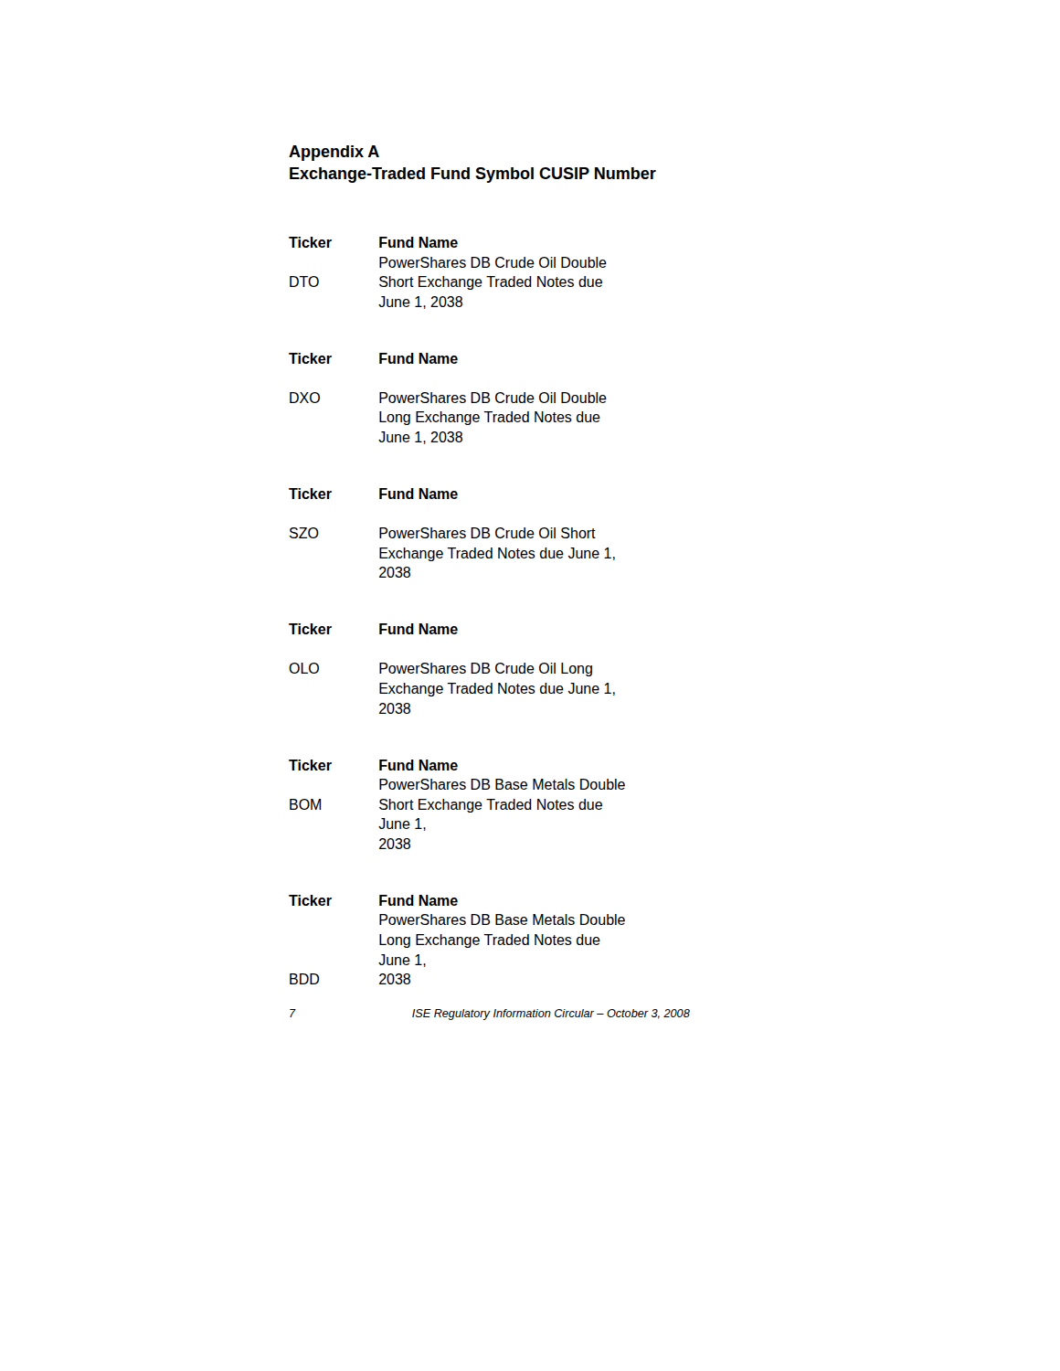Appendix A
Exchange-Traded Fund Symbol CUSIP Number
| Ticker | Fund Name |
| | PowerShares DB Crude Oil Double |
| DTO | Short Exchange Traded Notes due |
| | June 1, 2038 |
| Ticker | Fund Name |
| DXO | PowerShares DB Crude Oil Double |
| | Long Exchange Traded Notes due |
| | June 1, 2038 |
| Ticker | Fund Name |
| SZO | PowerShares DB Crude Oil Short |
| | Exchange Traded Notes due June 1, |
| | 2038 |
| Ticker | Fund Name |
| OLO | PowerShares DB Crude Oil Long |
| | Exchange Traded Notes due June 1, |
| | 2038 |
| Ticker | Fund Name |
| | PowerShares DB Base Metals Double |
| BOM | Short Exchange Traded Notes due |
| | June 1, |
| | 2038 |
| Ticker | Fund Name |
| | PowerShares DB Base Metals Double |
| | Long Exchange Traded Notes due |
| | June 1, |
| BDD | 2038 |
7
ISE Regulatory Information Circular – October 3, 2008